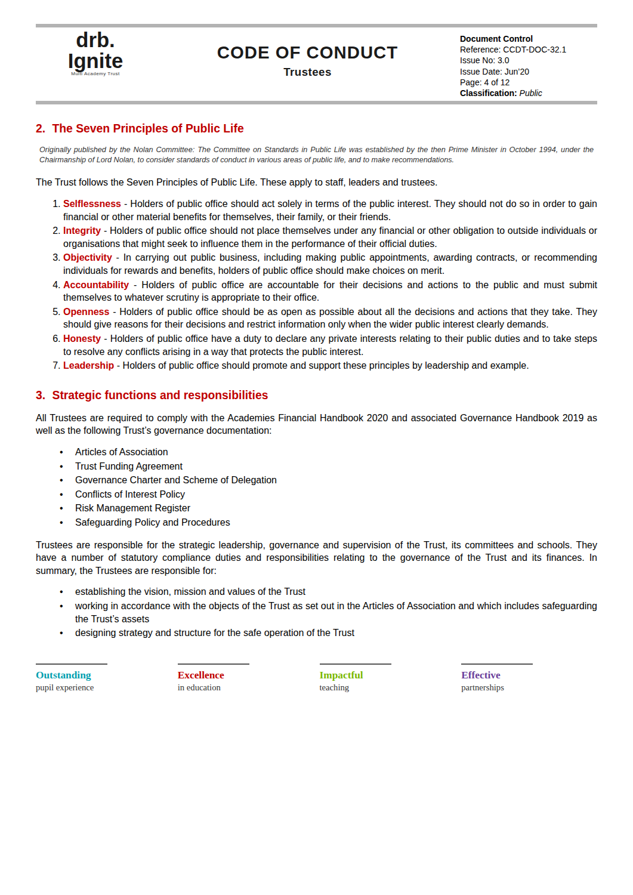drb.
Ignite
Multi Academy Trust
CODE OF CONDUCT
Trustees
Document Control
Reference: CCDT-DOC-32.1
Issue No: 3.0
Issue Date: Jun’20
Page: 4 of 12
Classification: Public
2. The Seven Principles of Public Life
Originally published by the Nolan Committee: The Committee on Standards in Public Life was established by the then Prime Minister in October 1994, under the Chairmanship of Lord Nolan, to consider standards of conduct in various areas of public life, and to make recommendations.
The Trust follows the Seven Principles of Public Life. These apply to staff, leaders and trustees.
Selflessness - Holders of public office should act solely in terms of the public interest. They should not do so in order to gain financial or other material benefits for themselves, their family, or their friends.
Integrity - Holders of public office should not place themselves under any financial or other obligation to outside individuals or organisations that might seek to influence them in the performance of their official duties.
Objectivity - In carrying out public business, including making public appointments, awarding contracts, or recommending individuals for rewards and benefits, holders of public office should make choices on merit.
Accountability - Holders of public office are accountable for their decisions and actions to the public and must submit themselves to whatever scrutiny is appropriate to their office.
Openness - Holders of public office should be as open as possible about all the decisions and actions that they take. They should give reasons for their decisions and restrict information only when the wider public interest clearly demands.
Honesty - Holders of public office have a duty to declare any private interests relating to their public duties and to take steps to resolve any conflicts arising in a way that protects the public interest.
Leadership - Holders of public office should promote and support these principles by leadership and example.
3. Strategic functions and responsibilities
All Trustees are required to comply with the Academies Financial Handbook 2020 and associated Governance Handbook 2019 as well as the following Trust’s governance documentation:
Articles of Association
Trust Funding Agreement
Governance Charter and Scheme of Delegation
Conflicts of Interest Policy
Risk Management Register
Safeguarding Policy and Procedures
Trustees are responsible for the strategic leadership, governance and supervision of the Trust, its committees and schools. They have a number of statutory compliance duties and responsibilities relating to the governance of the Trust and its finances. In summary, the Trustees are responsible for:
establishing the vision, mission and values of the Trust
working in accordance with the objects of the Trust as set out in the Articles of Association and which includes safeguarding the Trust’s assets
designing strategy and structure for the safe operation of the Trust
Outstanding
pupil experience
Excellence
in education
Impactful
teaching
Effective
partnerships